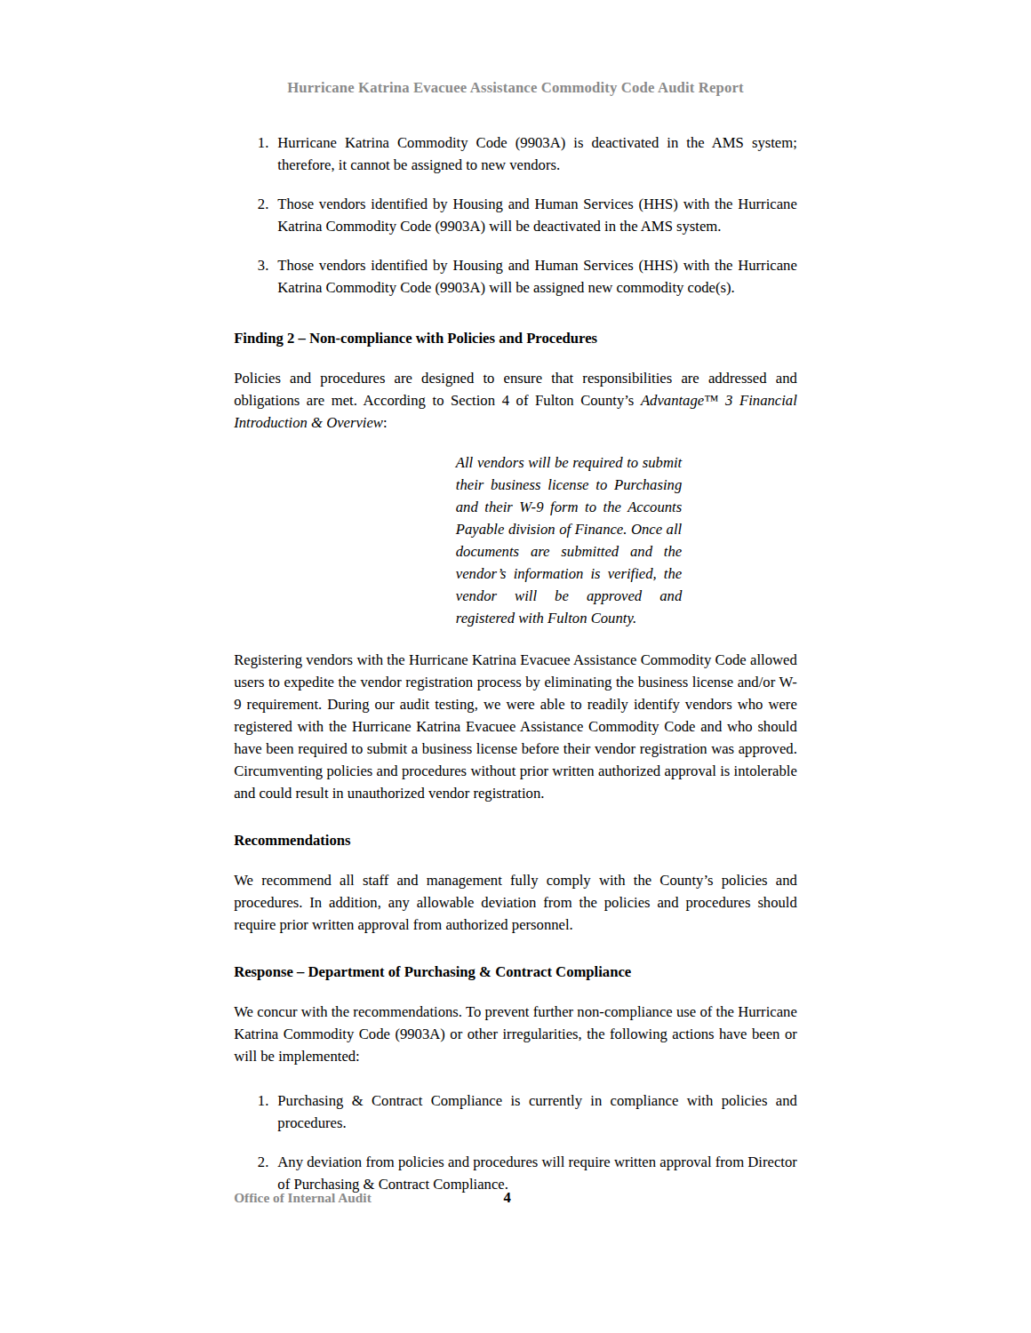Hurricane Katrina Evacuee Assistance Commodity Code Audit Report
Hurricane Katrina Commodity Code (9903A) is deactivated in the AMS system; therefore, it cannot be assigned to new vendors.
Those vendors identified by Housing and Human Services (HHS) with the Hurricane Katrina Commodity Code (9903A) will be deactivated in the AMS system.
Those vendors identified by Housing and Human Services (HHS) with the Hurricane Katrina Commodity Code (9903A) will be assigned new commodity code(s).
Finding 2 – Non-compliance with Policies and Procedures
Policies and procedures are designed to ensure that responsibilities are addressed and obligations are met. According to Section 4 of Fulton County’s Advantage™ 3 Financial Introduction & Overview:
All vendors will be required to submit their business license to Purchasing and their W-9 form to the Accounts Payable division of Finance. Once all documents are submitted and the vendor’s information is verified, the vendor will be approved and registered with Fulton County.
Registering vendors with the Hurricane Katrina Evacuee Assistance Commodity Code allowed users to expedite the vendor registration process by eliminating the business license and/or W-9 requirement. During our audit testing, we were able to readily identify vendors who were registered with the Hurricane Katrina Evacuee Assistance Commodity Code and who should have been required to submit a business license before their vendor registration was approved. Circumventing policies and procedures without prior written authorized approval is intolerable and could result in unauthorized vendor registration.
Recommendations
We recommend all staff and management fully comply with the County’s policies and procedures. In addition, any allowable deviation from the policies and procedures should require prior written approval from authorized personnel.
Response – Department of Purchasing & Contract Compliance
We concur with the recommendations. To prevent further non-compliance use of the Hurricane Katrina Commodity Code (9903A) or other irregularities, the following actions have been or will be implemented:
Purchasing & Contract Compliance is currently in compliance with policies and procedures.
Any deviation from policies and procedures will require written approval from Director of Purchasing & Contract Compliance.
Office of Internal Audit 4